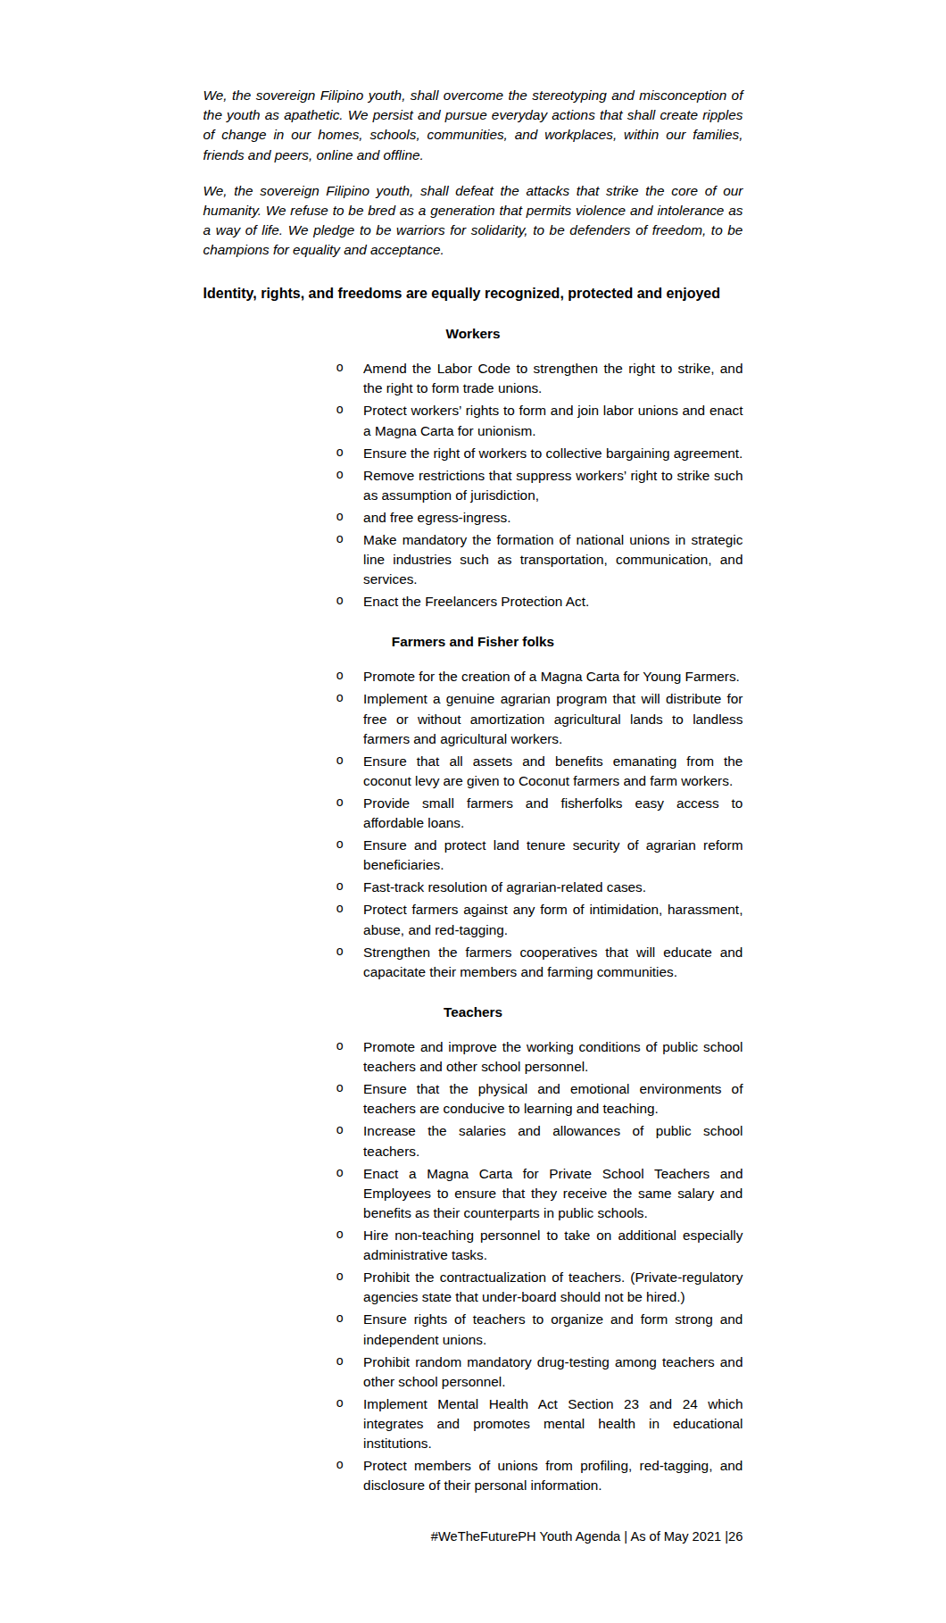We, the sovereign Filipino youth, shall overcome the stereotyping and misconception of the youth as apathetic. We persist and pursue everyday actions that shall create ripples of change in our homes, schools, communities, and workplaces, within our families, friends and peers, online and offline.
We, the sovereign Filipino youth, shall defeat the attacks that strike the core of our humanity. We refuse to be bred as a generation that permits violence and intolerance as a way of life. We pledge to be warriors for solidarity, to be defenders of freedom, to be champions for equality and acceptance.
Identity, rights, and freedoms are equally recognized, protected and enjoyed
Workers
Amend the Labor Code to strengthen the right to strike, and the right to form trade unions.
Protect workers’ rights to form and join labor unions and enact a Magna Carta for unionism.
Ensure the right of workers to collective bargaining agreement.
Remove restrictions that suppress workers’ right to strike such as assumption of jurisdiction,
and free egress-ingress.
Make mandatory the formation of national unions in strategic line industries such as transportation, communication, and services.
Enact the Freelancers Protection Act.
Farmers and Fisher folks
Promote for the creation of a Magna Carta for Young Farmers.
Implement a genuine agrarian program that will distribute for free or without amortization agricultural lands to landless farmers and agricultural workers.
Ensure that all assets and benefits emanating from the coconut levy are given to Coconut farmers and farm workers.
Provide small farmers and fisherfolks easy access to affordable loans.
Ensure and protect land tenure security of agrarian reform beneficiaries.
Fast-track resolution of agrarian-related cases.
Protect farmers against any form of intimidation, harassment, abuse, and red-tagging.
Strengthen the farmers cooperatives that will educate and capacitate their members and farming communities.
Teachers
Promote and improve the working conditions of public school teachers and other school personnel.
Ensure that the physical and emotional environments of teachers are conducive to learning and teaching.
Increase the salaries and allowances of public school teachers.
Enact a Magna Carta for Private School Teachers and Employees to ensure that they receive the same salary and benefits as their counterparts in public schools.
Hire non-teaching personnel to take on additional especially administrative tasks.
Prohibit the contractualization of teachers. (Private-regulatory agencies state that under-board should not be hired.)
Ensure rights of teachers to organize and form strong and independent unions.
Prohibit random mandatory drug-testing among teachers and other school personnel.
Implement Mental Health Act Section 23 and 24 which integrates and promotes mental health in educational institutions.
Protect members of unions from profiling, red-tagging, and disclosure of their personal information.
#WeTheFuturePH Youth Agenda | As of May 2021 |26